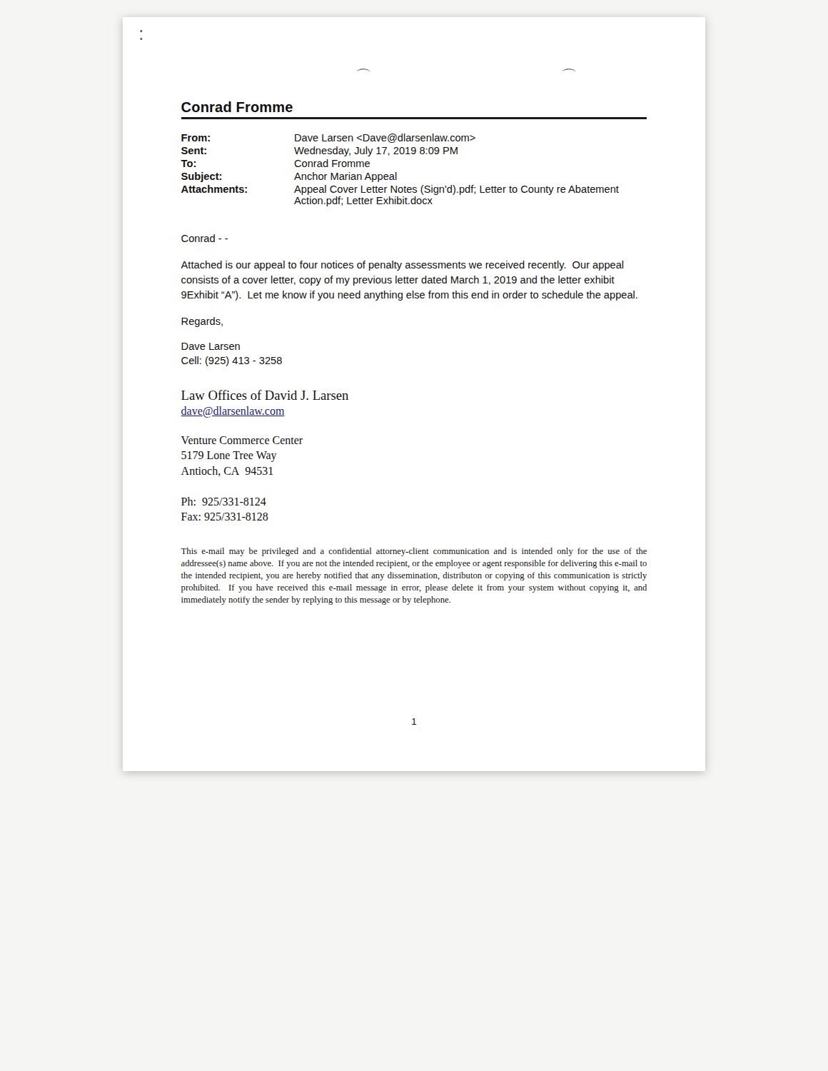•
•
⌒ ⌒
Conrad Fromme
| From: | Dave Larsen <Dave@dlarsenlaw.com> |
| Sent: | Wednesday, July 17, 2019 8:09 PM |
| To: | Conrad Fromme |
| Subject: | Anchor Marian Appeal |
| Attachments: | Appeal Cover Letter Notes (Sign'd).pdf; Letter to County re Abatement Action.pdf; Letter Exhibit.docx |
Conrad - -
Attached is our appeal to four notices of penalty assessments we received recently. Our appeal consists of a cover letter, copy of my previous letter dated March 1, 2019 and the letter exhibit 9Exhibit “A”). Let me know if you need anything else from this end in order to schedule the appeal.
Regards,
Dave Larsen
Cell: (925) 413 - 3258
Law Offices of David J. Larsen
dave@dlarsenlaw.com
Venture Commerce Center
5179 Lone Tree Way
Antioch, CA 94531
Ph: 925/331-8124
Fax: 925/331-8128
This e-mail may be privileged and a confidential attorney-client communication and is intended only for the use of the addressee(s) name above. If you are not the intended recipient, or the employee or agent responsible for delivering this e-mail to the intended recipient, you are hereby notified that any dissemination, distributon or copying of this communication is strictly prohibited. If you have received this e-mail message in error, please delete it from your system without copying it, and immediately notify the sender by replying to this message or by telephone.
1